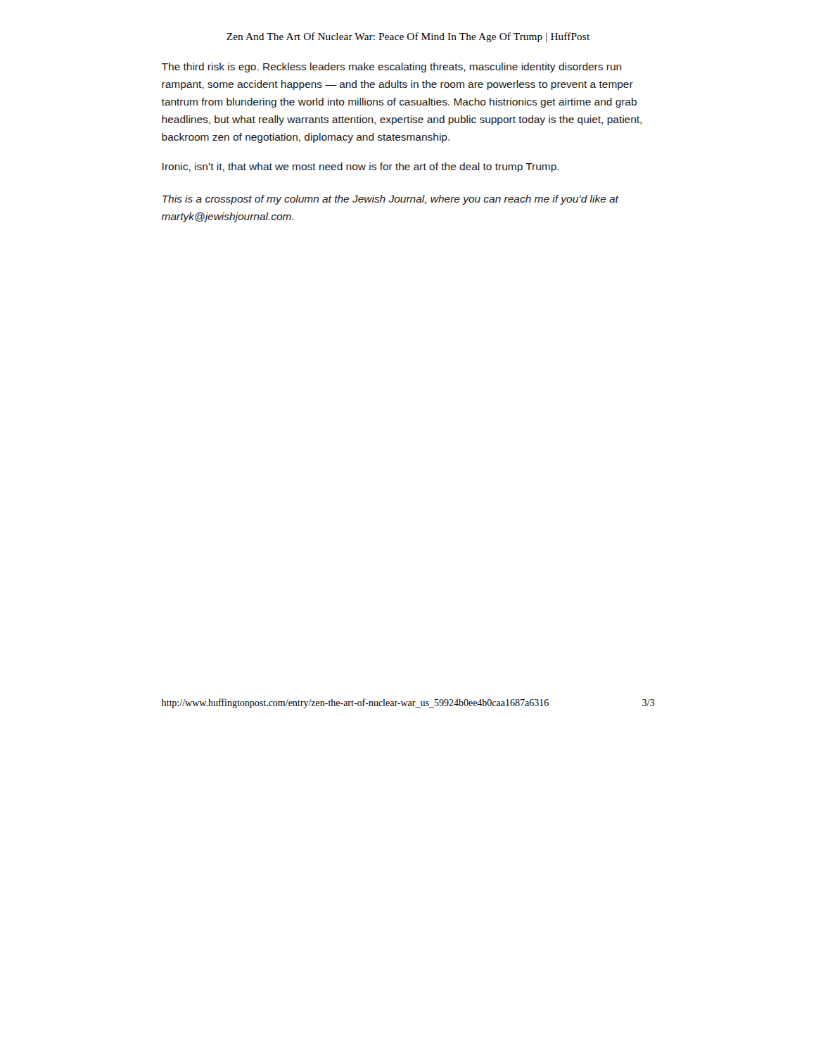Zen And The Art Of Nuclear War: Peace Of Mind In The Age Of Trump | HuffPost
The third risk is ego. Reckless leaders make escalating threats, masculine identity disorders run rampant, some accident happens — and the adults in the room are powerless to prevent a temper tantrum from blundering the world into millions of casualties. Macho histrionics get airtime and grab headlines, but what really warrants attention, expertise and public support today is the quiet, patient, backroom zen of negotiation, diplomacy and statesmanship.
Ironic, isn’t it, that what we most need now is for the art of the deal to trump Trump.
This is a crosspost of my column at the Jewish Journal, where you can reach me if you’d like at martyk@jewishjournal.com.
http://www.huffingtonpost.com/entry/zen-the-art-of-nuclear-war_us_59924b0ee4b0caa1687a6316 3/3